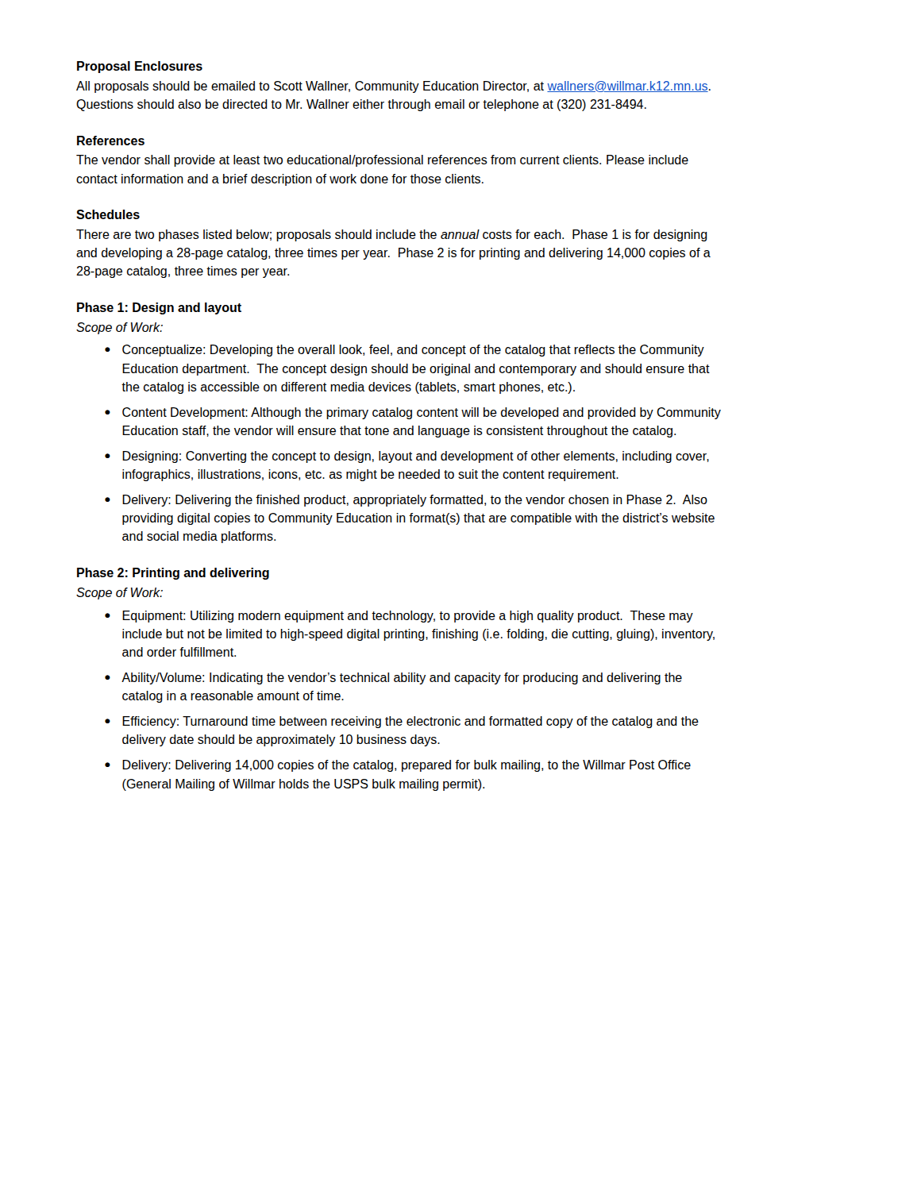Proposal Enclosures
All proposals should be emailed to Scott Wallner, Community Education Director, at wallners@willmar.k12.mn.us. Questions should also be directed to Mr. Wallner either through email or telephone at (320) 231-8494.
References
The vendor shall provide at least two educational/professional references from current clients. Please include contact information and a brief description of work done for those clients.
Schedules
There are two phases listed below; proposals should include the annual costs for each. Phase 1 is for designing and developing a 28-page catalog, three times per year. Phase 2 is for printing and delivering 14,000 copies of a 28-page catalog, three times per year.
Phase 1: Design and layout
Scope of Work:
Conceptualize: Developing the overall look, feel, and concept of the catalog that reflects the Community Education department. The concept design should be original and contemporary and should ensure that the catalog is accessible on different media devices (tablets, smart phones, etc.).
Content Development: Although the primary catalog content will be developed and provided by Community Education staff, the vendor will ensure that tone and language is consistent throughout the catalog.
Designing: Converting the concept to design, layout and development of other elements, including cover, infographics, illustrations, icons, etc. as might be needed to suit the content requirement.
Delivery: Delivering the finished product, appropriately formatted, to the vendor chosen in Phase 2. Also providing digital copies to Community Education in format(s) that are compatible with the district’s website and social media platforms.
Phase 2: Printing and delivering
Scope of Work:
Equipment: Utilizing modern equipment and technology, to provide a high quality product. These may include but not be limited to high-speed digital printing, finishing (i.e. folding, die cutting, gluing), inventory, and order fulfillment.
Ability/Volume: Indicating the vendor’s technical ability and capacity for producing and delivering the catalog in a reasonable amount of time.
Efficiency: Turnaround time between receiving the electronic and formatted copy of the catalog and the delivery date should be approximately 10 business days.
Delivery: Delivering 14,000 copies of the catalog, prepared for bulk mailing, to the Willmar Post Office (General Mailing of Willmar holds the USPS bulk mailing permit).